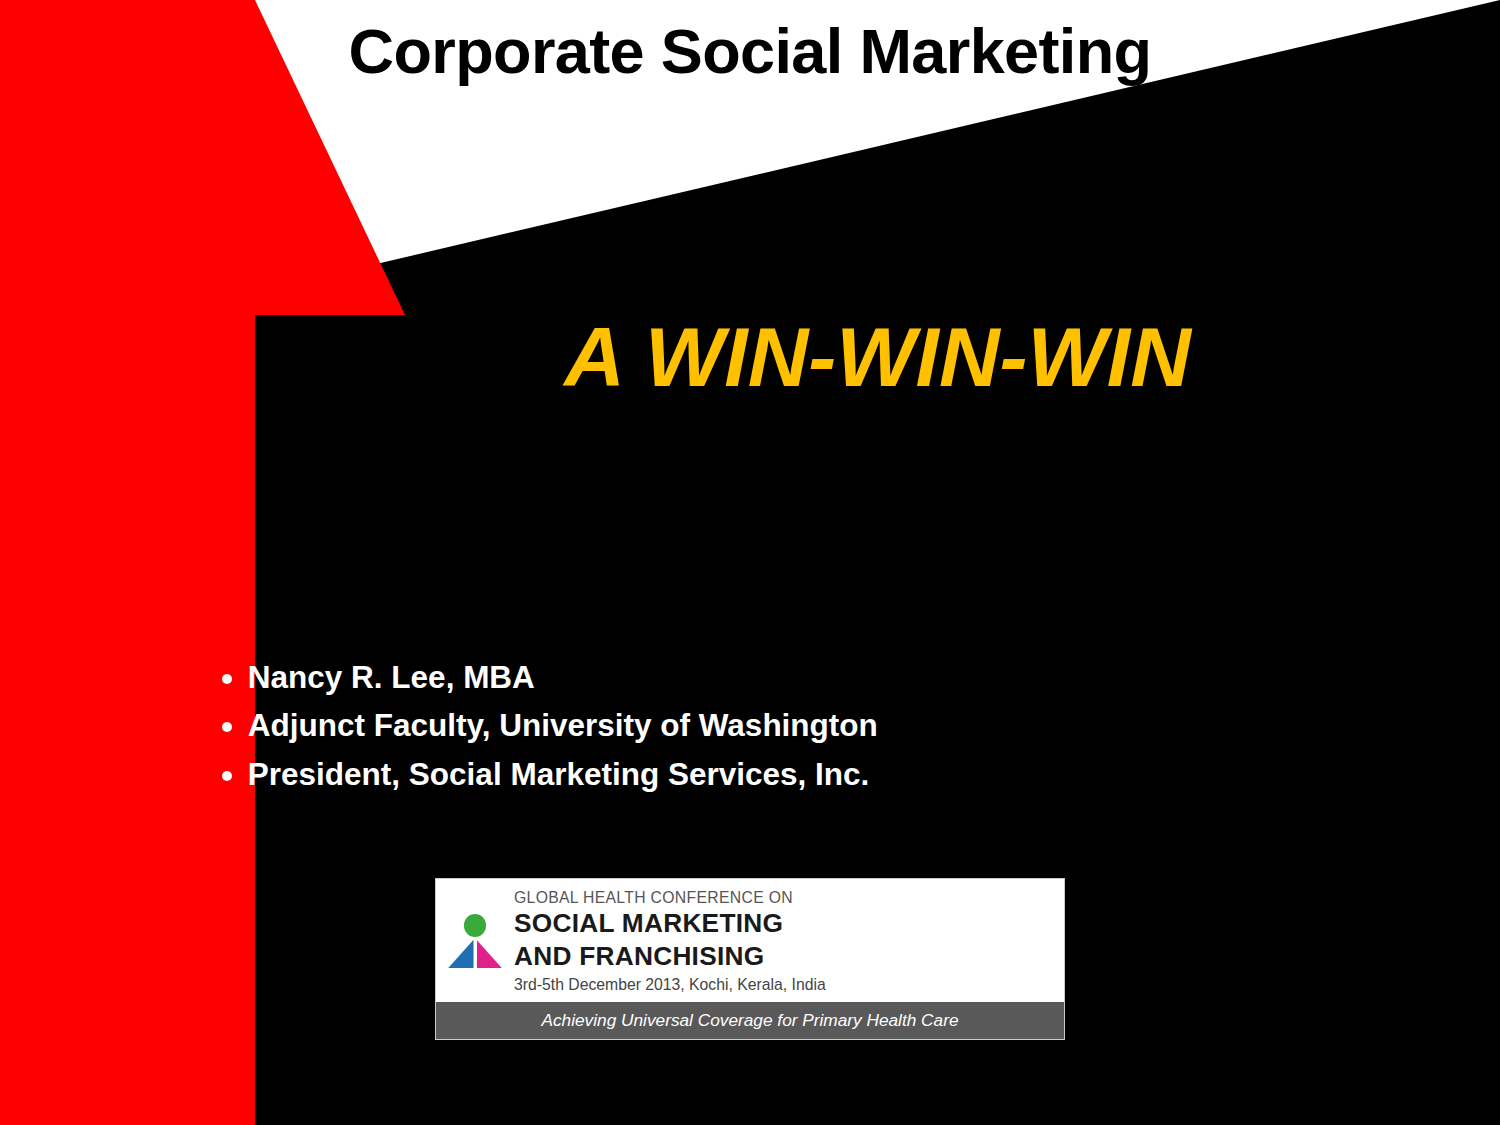Corporate Social Marketing
A WIN-WIN-WIN
Nancy R. Lee, MBA
Adjunct Faculty, University of Washington
President, Social Marketing Services, Inc.
GLOBAL HEALTH CONFERENCE ON
SOCIAL MARKETING
AND FRANCHISING
3rd-5th December 2013, Kochi, Kerala, India
Achieving Universal Coverage for Primary Health Care